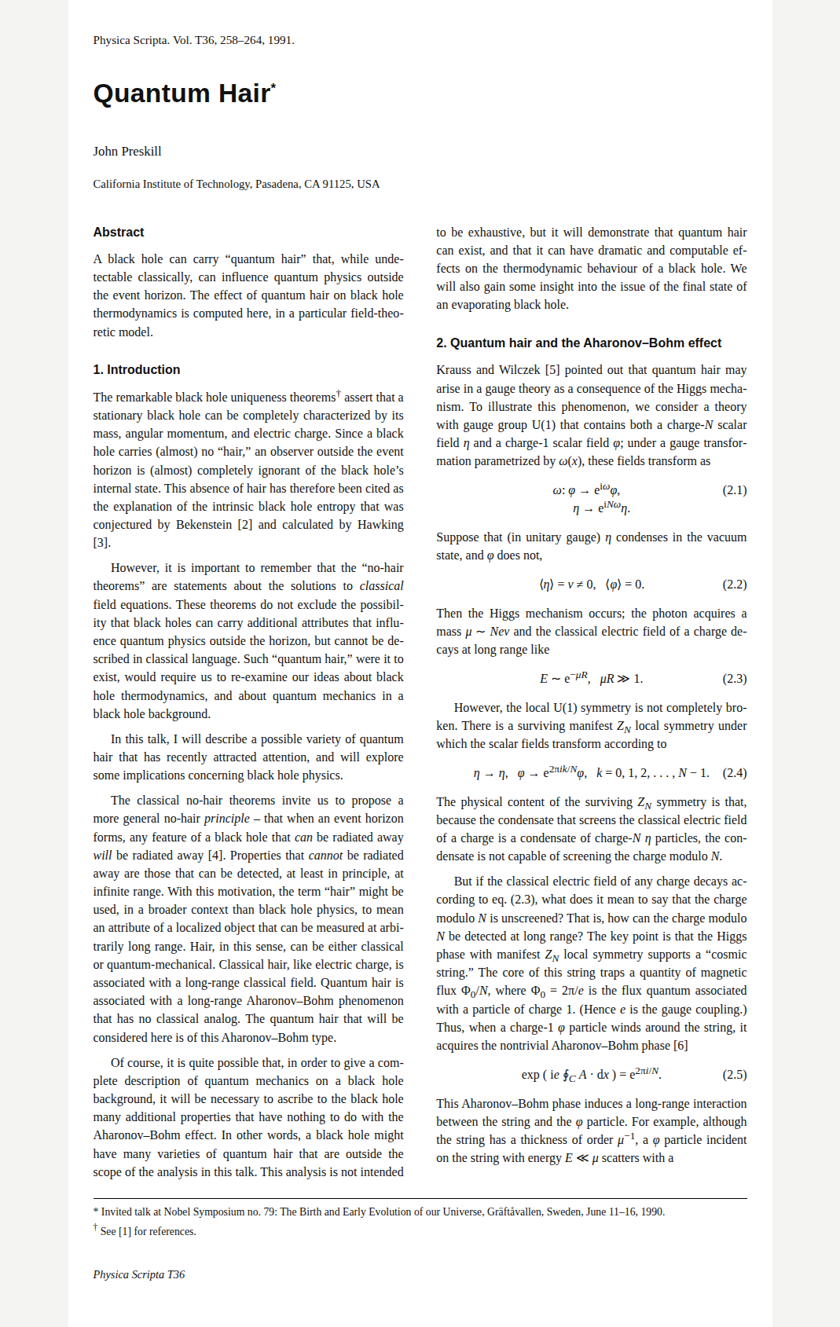Physica Scripta. Vol. T36, 258–264, 1991.
Quantum Hair*
John Preskill
California Institute of Technology, Pasadena, CA 91125, USA
Abstract
A black hole can carry “quantum hair” that, while undetectable classically, can influence quantum physics outside the event horizon. The effect of quantum hair on black hole thermodynamics is computed here, in a particular field-theoretic model.
1. Introduction
The remarkable black hole uniqueness theorems† assert that a stationary black hole can be completely characterized by its mass, angular momentum, and electric charge. Since a black hole carries (almost) no “hair,” an observer outside the event horizon is (almost) completely ignorant of the black hole’s internal state. This absence of hair has therefore been cited as the explanation of the intrinsic black hole entropy that was conjectured by Bekenstein [2] and calculated by Hawking [3].
However, it is important to remember that the “no-hair theorems” are statements about the solutions to classical field equations. These theorems do not exclude the possibility that black holes can carry additional attributes that influence quantum physics outside the horizon, but cannot be described in classical language. Such “quantum hair,” were it to exist, would require us to re-examine our ideas about black hole thermodynamics, and about quantum mechanics in a black hole background.
In this talk, I will describe a possible variety of quantum hair that has recently attracted attention, and will explore some implications concerning black hole physics.
The classical no-hair theorems invite us to propose a more general no-hair principle – that when an event horizon forms, any feature of a black hole that can be radiated away will be radiated away [4]. Properties that cannot be radiated away are those that can be detected, at least in principle, at infinite range. With this motivation, the term “hair” might be used, in a broader context than black hole physics, to mean an attribute of a localized object that can be measured at arbitrarily long range. Hair, in this sense, can be either classical or quantum-mechanical. Classical hair, like electric charge, is associated with a long-range classical field. Quantum hair is associated with a long-range Aharonov–Bohm phenomenon that has no classical analog. The quantum hair that will be considered here is of this Aharonov–Bohm type.
Of course, it is quite possible that, in order to give a complete description of quantum mechanics on a black hole background, it will be necessary to ascribe to the black hole many additional properties that have nothing to do with the Aharonov–Bohm effect. In other words, a black hole might have many varieties of quantum hair that are outside the scope of the analysis in this talk. This analysis is not intended to be exhaustive, but it will demonstrate that quantum hair can exist, and that it can have dramatic and computable effects on the thermodynamic behaviour of a black hole. We will also gain some insight into the issue of the final state of an evaporating black hole.
2. Quantum hair and the Aharonov–Bohm effect
Krauss and Wilczek [5] pointed out that quantum hair may arise in a gauge theory as a consequence of the Higgs mechanism. To illustrate this phenomenon, we consider a theory with gauge group U(1) that contains both a charge-N scalar field η and a charge-1 scalar field φ; under a gauge transformation parametrized by ω(x), these fields transform as
ω: φ → eiωφ, η → eiNωη. (2.1)
Suppose that (in unitary gauge) η condenses in the vacuum state, and φ does not,
⟨η⟩ = v ≠ 0, ⟨φ⟩ = 0. (2.2)
Then the Higgs mechanism occurs; the photon acquires a mass μ ∼ Nev and the classical electric field of a charge decays at long range like
E ∼ e−μR, μR ≫ 1. (2.3)
However, the local U(1) symmetry is not completely broken. There is a surviving manifest ZN local symmetry under which the scalar fields transform according to
η → η, φ → e2πik/Nφ, k = 0, 1, 2, . . . , N − 1. (2.4)
The physical content of the surviving ZN symmetry is that, because the condensate that screens the classical electric field of a charge is a condensate of charge-N η particles, the condensate is not capable of screening the charge modulo N.
But if the classical electric field of any charge decays according to eq. (2.3), what does it mean to say that the charge modulo N is unscreened? That is, how can the charge modulo N be detected at long range? The key point is that the Higgs phase with manifest ZN local symmetry supports a “cosmic string.” The core of this string traps a quantity of magnetic flux Φ0/N, where Φ0 = 2π/e is the flux quantum associated with a particle of charge 1. (Hence e is the gauge coupling.) Thus, when a charge-1 φ particle winds around the string, it acquires the nontrivial Aharonov–Bohm phase [6]
exp ( ie ∮C A · dx ) = e2πi/N. (2.5)
This Aharonov–Bohm phase induces a long-range interaction between the string and the φ particle. For example, although the string has a thickness of order μ−1, a φ particle incident on the string with energy E ≪ μ scatters with a
* Invited talk at Nobel Symposium no. 79: The Birth and Early Evolution of our Universe, Gräftåvallen, Sweden, June 11–16, 1990.
† See [1] for references.
Physica Scripta T36